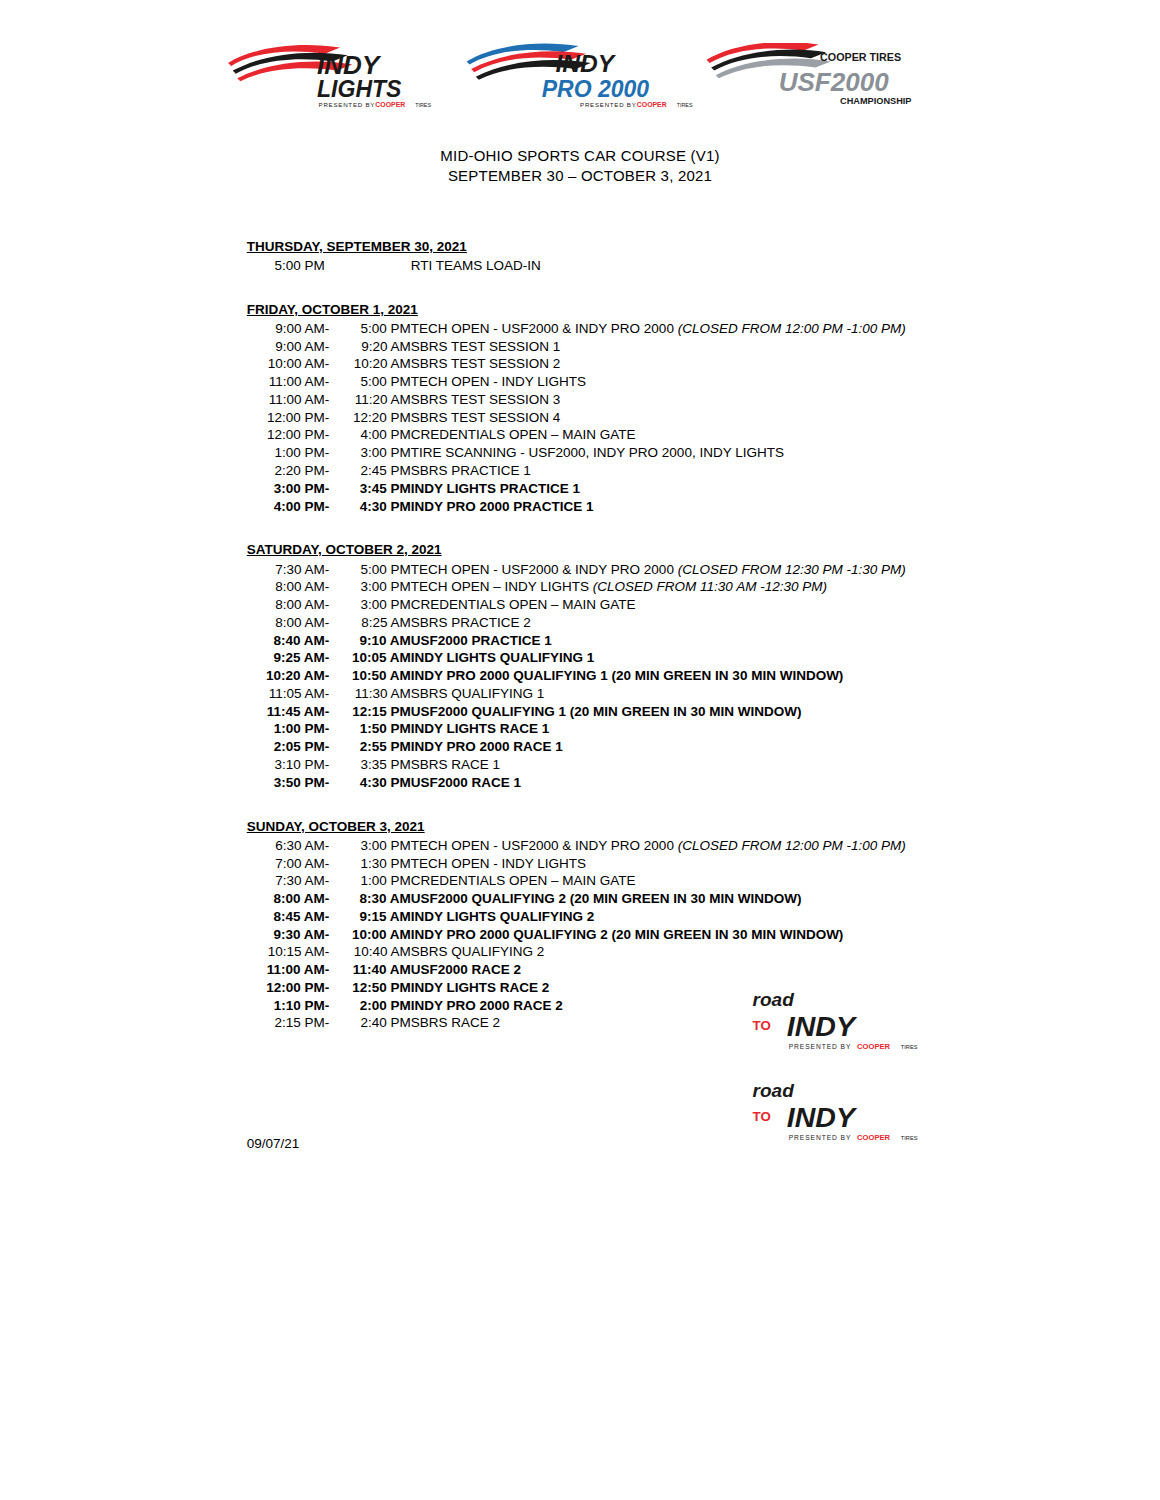INDY LIGHTS PRESENTED BY COOPER TIRES
INDY PRO 2000 PRESENTED BY COOPER TIRES
COOPER TIRES USF2000 CHAMPIONSHIP
MID-OHIO SPORTS CAR COURSE (V1)
SEPTEMBER 30 – OCTOBER 3, 2021
THURSDAY, SEPTEMBER 30, 2021
| 5:00 PM | | | RTI TEAMS LOAD-IN |
FRIDAY, OCTOBER 1, 2021
| 9:00 AM | - | 5:00 PM | TECH OPEN - USF2000 & INDY PRO 2000 (CLOSED FROM 12:00 PM -1:00 PM) |
| 9:00 AM | - | 9:20 AM | SBRS TEST SESSION 1 |
| 10:00 AM | - | 10:20 AM | SBRS TEST SESSION 2 |
| 11:00 AM | - | 5:00 PM | TECH OPEN - INDY LIGHTS |
| 11:00 AM | - | 11:20 AM | SBRS TEST SESSION 3 |
| 12:00 PM | - | 12:20 PM | SBRS TEST SESSION 4 |
| 12:00 PM | - | 4:00 PM | CREDENTIALS OPEN – MAIN GATE |
| 1:00 PM | - | 3:00 PM | TIRE SCANNING - USF2000, INDY PRO 2000, INDY LIGHTS |
| 2:20 PM | - | 2:45 PM | SBRS PRACTICE 1 |
| 3:00 PM | - | 3:45 PM | INDY LIGHTS PRACTICE 1 |
| 4:00 PM | - | 4:30 PM | INDY PRO 2000 PRACTICE 1 |
SATURDAY, OCTOBER 2, 2021
| 7:30 AM | - | 5:00 PM | TECH OPEN - USF2000 & INDY PRO 2000 (CLOSED FROM 12:30 PM -1:30 PM) |
| 8:00 AM | - | 3:00 PM | TECH OPEN – INDY LIGHTS (CLOSED FROM 11:30 AM -12:30 PM) |
| 8:00 AM | - | 3:00 PM | CREDENTIALS OPEN – MAIN GATE |
| 8:00 AM | - | 8:25 AM | SBRS PRACTICE 2 |
| 8:40 AM | - | 9:10 AM | USF2000 PRACTICE 1 |
| 9:25 AM | - | 10:05 AM | INDY LIGHTS QUALIFYING 1 |
| 10:20 AM | - | 10:50 AM | INDY PRO 2000 QUALIFYING 1 (20 MIN GREEN IN 30 MIN WINDOW) |
| 11:05 AM | - | 11:30 AM | SBRS QUALIFYING 1 |
| 11:45 AM | - | 12:15 PM | USF2000 QUALIFYING 1 (20 MIN GREEN IN 30 MIN WINDOW) |
| 1:00 PM | - | 1:50 PM | INDY LIGHTS RACE 1 |
| 2:05 PM | - | 2:55 PM | INDY PRO 2000 RACE 1 |
| 3:10 PM | - | 3:35 PM | SBRS RACE 1 |
| 3:50 PM | - | 4:30 PM | USF2000 RACE 1 |
SUNDAY, OCTOBER 3, 2021
| 6:30 AM | - | 3:00 PM | TECH OPEN - USF2000 & INDY PRO 2000 (CLOSED FROM 12:00 PM -1:00 PM) |
| 7:00 AM | - | 1:30 PM | TECH OPEN - INDY LIGHTS |
| 7:30 AM | - | 1:00 PM | CREDENTIALS OPEN – MAIN GATE |
| 8:00 AM | - | 8:30 AM | USF2000 QUALIFYING 2 (20 MIN GREEN IN 30 MIN WINDOW) |
| 8:45 AM | - | 9:15 AM | INDY LIGHTS QUALIFYING 2 |
| 9:30 AM | - | 10:00 AM | INDY PRO 2000 QUALIFYING 2 (20 MIN GREEN IN 30 MIN WINDOW) |
| 10:15 AM | - | 10:40 AM | SBRS QUALIFYING 2 |
| 11:00 AM | - | 11:40 AM | USF2000 RACE 2 |
| 12:00 PM | - | 12:50 PM | INDY LIGHTS RACE 2 |
| 1:10 PM | - | 2:00 PM | INDY PRO 2000 RACE 2 |
| 2:15 PM | - | 2:40 PM | SBRS RACE 2 |
road TO INDY PRESENTED BY COOPER TIRES
09/07/21
road TO INDY PRESENTED BY COOPER TIRES